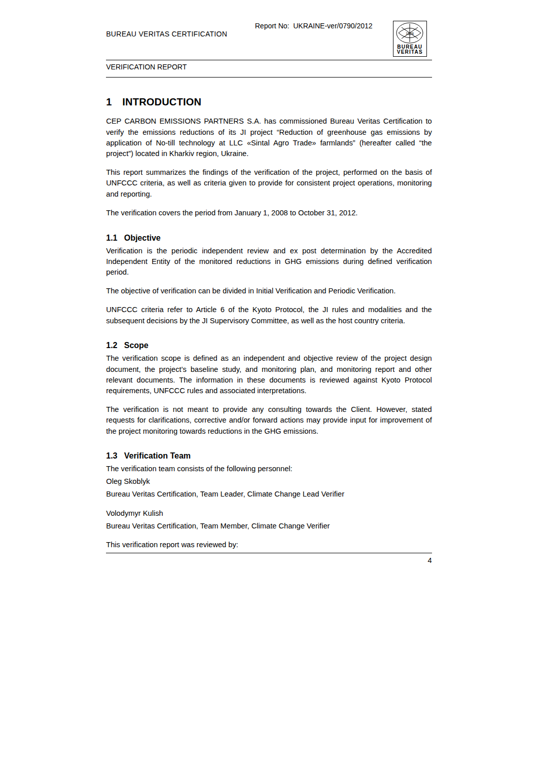BUREAU VERITAS CERTIFICATION
Report No: UKRAINE-ver/0790/2012
1828
BUREAU
VERITAS
VERIFICATION REPORT
1 INTRODUCTION
CEP CARBON EMISSIONS PARTNERS S.A. has commissioned Bureau Veritas Certification to verify the emissions reductions of its JI project “Reduction of greenhouse gas emissions by application of No-till technology at LLC «Sintal Agro Trade» farmlands” (hereafter called “the project”) located in Kharkiv region, Ukraine.
This report summarizes the findings of the verification of the project, performed on the basis of UNFCCC criteria, as well as criteria given to provide for consistent project operations, monitoring and reporting.
The verification covers the period from January 1, 2008 to October 31, 2012.
1.1 Objective
Verification is the periodic independent review and ex post determination by the Accredited Independent Entity of the monitored reductions in GHG emissions during defined verification period.
The objective of verification can be divided in Initial Verification and Periodic Verification.
UNFCCC criteria refer to Article 6 of the Kyoto Protocol, the JI rules and modalities and the subsequent decisions by the JI Supervisory Committee, as well as the host country criteria.
1.2 Scope
The verification scope is defined as an independent and objective review of the project design document, the project’s baseline study, and monitoring plan, and monitoring report and other relevant documents. The information in these documents is reviewed against Kyoto Protocol requirements, UNFCCC rules and associated interpretations.
The verification is not meant to provide any consulting towards the Client. However, stated requests for clarifications, corrective and/or forward actions may provide input for improvement of the project monitoring towards reductions in the GHG emissions.
1.3 Verification Team
The verification team consists of the following personnel:
Oleg Skoblyk
Bureau Veritas Certification, Team Leader, Climate Change Lead Verifier
Volodymyr Kulish
Bureau Veritas Certification, Team Member, Climate Change Verifier
This verification report was reviewed by:
4